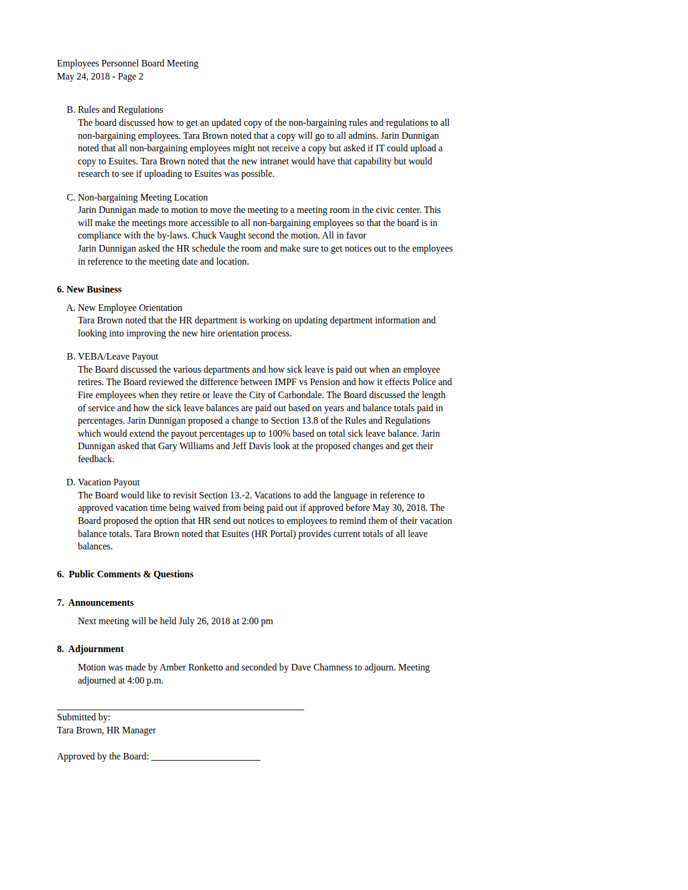Employees Personnel Board Meeting
May 24, 2018 - Page 2
Rules and Regulations
The board discussed how to get an updated copy of the non-bargaining rules and regulations to all non-bargaining employees. Tara Brown noted that a copy will go to all admins. Jarin Dunnigan noted that all non-bargaining employees might not receive a copy but asked if IT could upload a copy to Esuites. Tara Brown noted that the new intranet would have that capability but would research to see if uploading to Esuites was possible.
Non-bargaining Meeting Location
Jarin Dunnigan made to motion to move the meeting to a meeting room in the civic center. This will make the meetings more accessible to all non-bargaining employees so that the board is in compliance with the by-laws. Chuck Vaught second the motion. All in favor
Jarin Dunnigan asked the HR schedule the room and make sure to get notices out to the employees in reference to the meeting date and location.
6. New Business
New Employee Orientation
Tara Brown noted that the HR department is working on updating department information and looking into improving the new hire orientation process.
VEBA/Leave Payout
The Board discussed the various departments and how sick leave is paid out when an employee retires. The Board reviewed the difference between IMPF vs Pension and how it effects Police and Fire employees when they retire or leave the City of Carbondale. The Board discussed the length of service and how the sick leave balances are paid out based on years and balance totals paid in percentages. Jarin Dunnigan proposed a change to Section 13.8 of the Rules and Regulations which would extend the payout percentages up to 100% based on total sick leave balance. Jarin Dunnigan asked that Gary Williams and Jeff Davis look at the proposed changes and get their feedback.
Vacation Payout
The Board would like to revisit Section 13.-2. Vacations to add the language in reference to approved vacation time being waived from being paid out if approved before May 30, 2018. The Board proposed the option that HR send out notices to employees to remind them of their vacation balance totals. Tara Brown noted that Esuites (HR Portal) provides current totals of all leave balances.
6. Public Comments & Questions
7. Announcements
Next meeting will be held July 26, 2018 at 2:00 pm
8. Adjournment
Motion was made by Amber Ronketto and seconded by Dave Chamness to adjourn. Meeting adjourned at 4:00 p.m.
Submitted by:
Tara Brown, HR Manager
Approved by the Board: _______________________